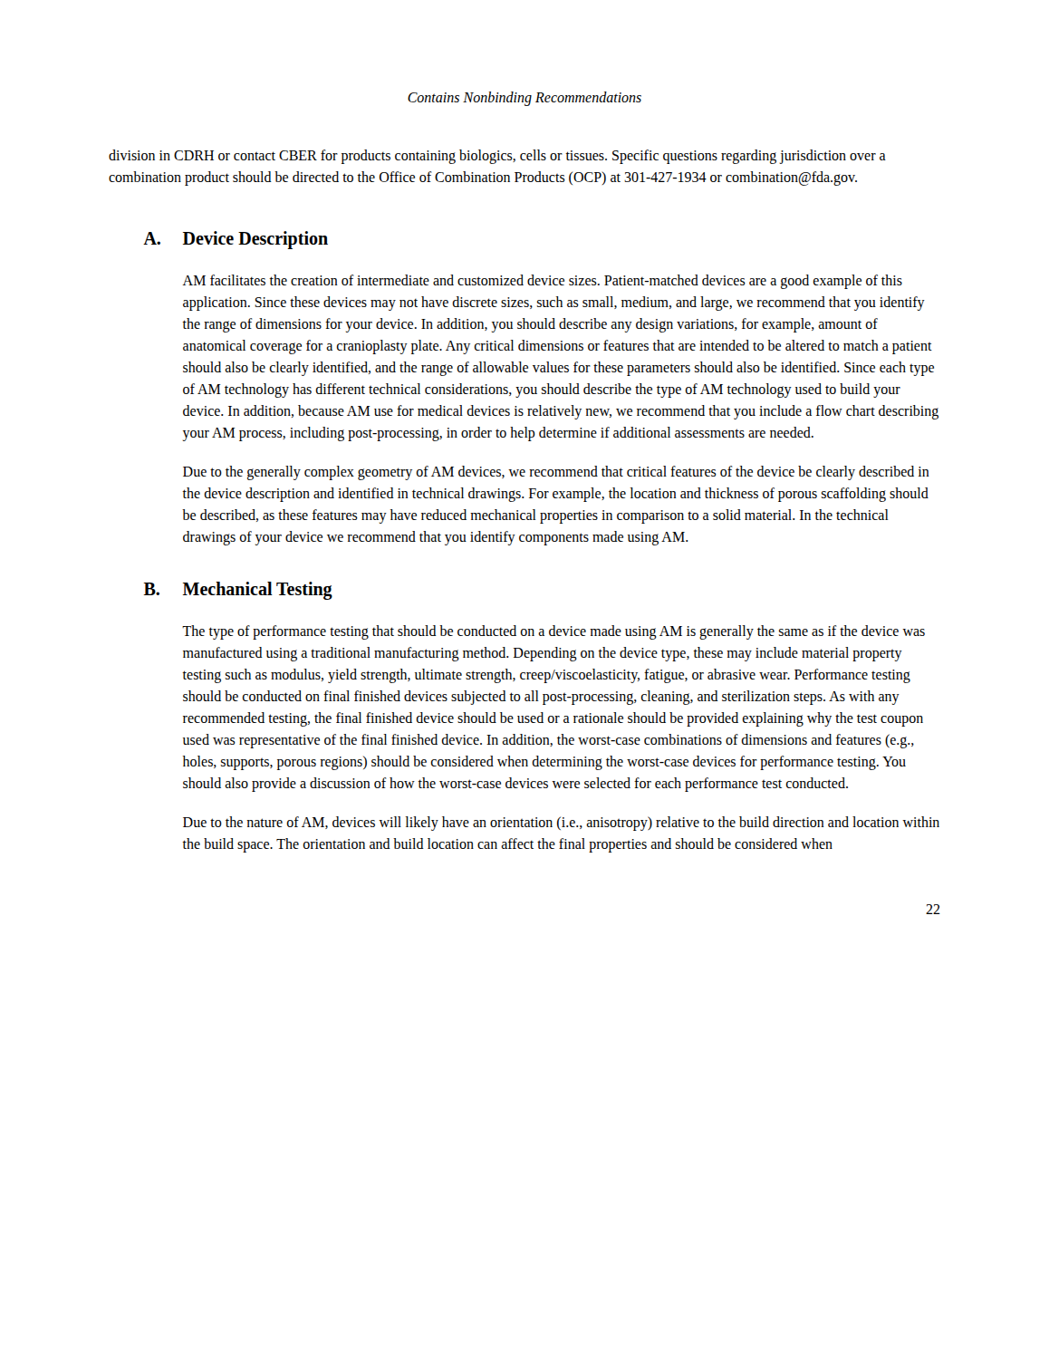Contains Nonbinding Recommendations
division in CDRH or contact CBER for products containing biologics, cells or tissues. Specific questions regarding jurisdiction over a combination product should be directed to the Office of Combination Products (OCP) at 301-427-1934 or combination@fda.gov.
A. Device Description
AM facilitates the creation of intermediate and customized device sizes. Patient-matched devices are a good example of this application. Since these devices may not have discrete sizes, such as small, medium, and large, we recommend that you identify the range of dimensions for your device. In addition, you should describe any design variations, for example, amount of anatomical coverage for a cranioplasty plate. Any critical dimensions or features that are intended to be altered to match a patient should also be clearly identified, and the range of allowable values for these parameters should also be identified. Since each type of AM technology has different technical considerations, you should describe the type of AM technology used to build your device. In addition, because AM use for medical devices is relatively new, we recommend that you include a flow chart describing your AM process, including post-processing, in order to help determine if additional assessments are needed.
Due to the generally complex geometry of AM devices, we recommend that critical features of the device be clearly described in the device description and identified in technical drawings. For example, the location and thickness of porous scaffolding should be described, as these features may have reduced mechanical properties in comparison to a solid material. In the technical drawings of your device we recommend that you identify components made using AM.
B. Mechanical Testing
The type of performance testing that should be conducted on a device made using AM is generally the same as if the device was manufactured using a traditional manufacturing method. Depending on the device type, these may include material property testing such as modulus, yield strength, ultimate strength, creep/viscoelasticity, fatigue, or abrasive wear. Performance testing should be conducted on final finished devices subjected to all post-processing, cleaning, and sterilization steps. As with any recommended testing, the final finished device should be used or a rationale should be provided explaining why the test coupon used was representative of the final finished device. In addition, the worst-case combinations of dimensions and features (e.g., holes, supports, porous regions) should be considered when determining the worst-case devices for performance testing. You should also provide a discussion of how the worst-case devices were selected for each performance test conducted.
Due to the nature of AM, devices will likely have an orientation (i.e., anisotropy) relative to the build direction and location within the build space. The orientation and build location can affect the final properties and should be considered when
22